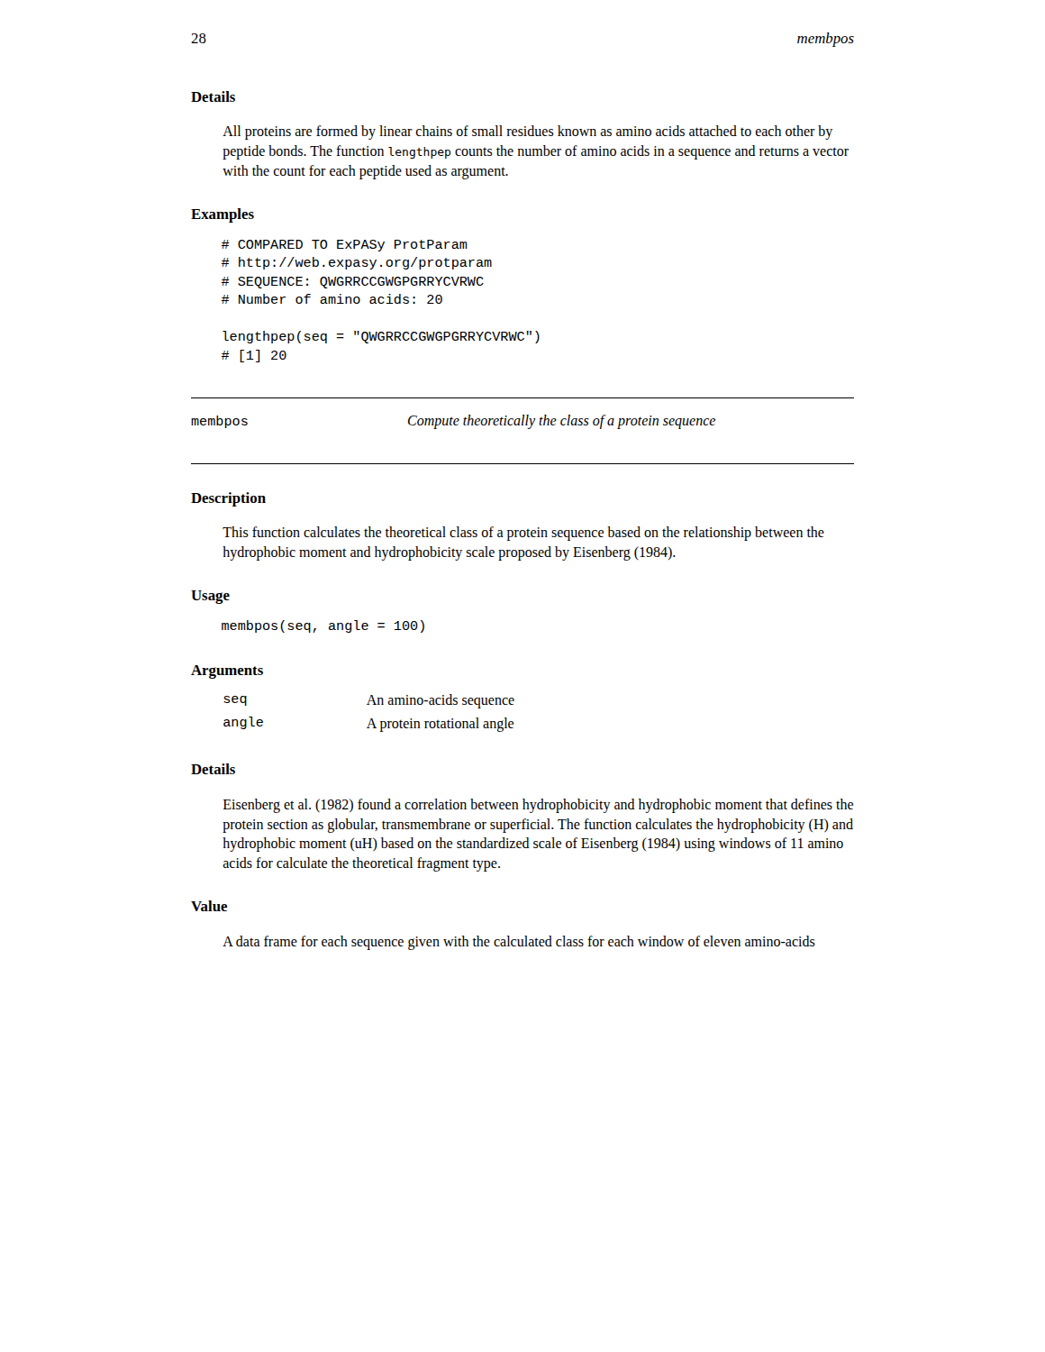28 membpos
Details
All proteins are formed by linear chains of small residues known as amino acids attached to each other by peptide bonds. The function lengthpep counts the number of amino acids in a sequence and returns a vector with the count for each peptide used as argument.
Examples
# COMPARED TO ExPASy ProtParam
# http://web.expasy.org/protparam
# SEQUENCE: QWGRRCCGWGPGRRYCVRWC
# Number of amino acids: 20

lengthpep(seq = "QWGRRCCGWGPGRRYCVRWC")
# [1] 20
membpos Compute theoretically the class of a protein sequence
Description
This function calculates the theoretical class of a protein sequence based on the relationship between the hydrophobic moment and hydrophobicity scale proposed by Eisenberg (1984).
Usage
membpos(seq, angle = 100)
Arguments
| seq | An amino-acids sequence |
| angle | A protein rotational angle |
Details
Eisenberg et al. (1982) found a correlation between hydrophobicity and hydrophobic moment that defines the protein section as globular, transmembrane or superficial. The function calculates the hydrophobicity (H) and hydrophobic moment (uH) based on the standardized scale of Eisenberg (1984) using windows of 11 amino acids for calculate the theoretical fragment type.
Value
A data frame for each sequence given with the calculated class for each window of eleven amino-acids